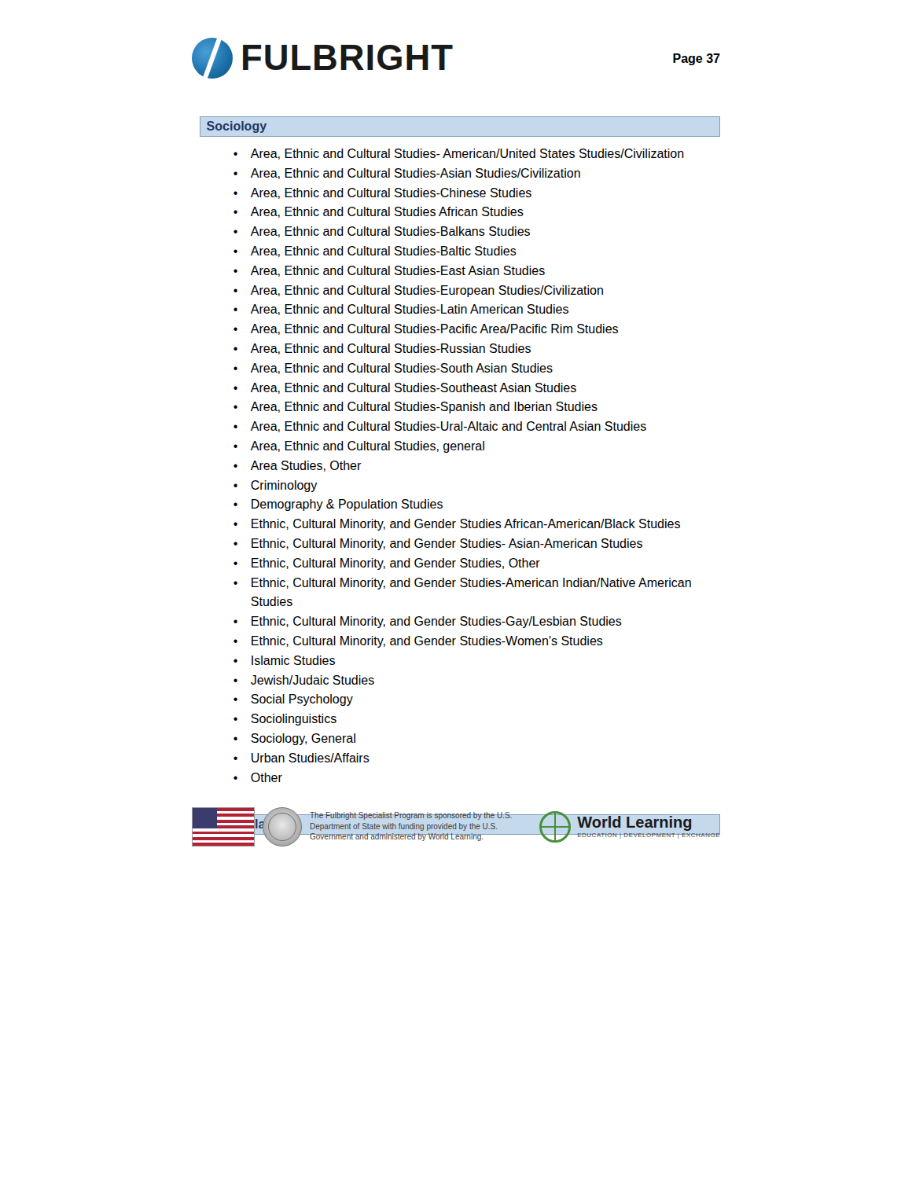FULBRIGHT
Page 37
Sociology
Area, Ethnic and Cultural Studies- American/United States Studies/Civilization
Area, Ethnic and Cultural Studies-Asian Studies/Civilization
Area, Ethnic and Cultural Studies-Chinese Studies
Area, Ethnic and Cultural Studies African Studies
Area, Ethnic and Cultural Studies-Balkans Studies
Area, Ethnic and Cultural Studies-Baltic Studies
Area, Ethnic and Cultural Studies-East Asian Studies
Area, Ethnic and Cultural Studies-European Studies/Civilization
Area, Ethnic and Cultural Studies-Latin American Studies
Area, Ethnic and Cultural Studies-Pacific Area/Pacific Rim Studies
Area, Ethnic and Cultural Studies-Russian Studies
Area, Ethnic and Cultural Studies-South Asian Studies
Area, Ethnic and Cultural Studies-Southeast Asian Studies
Area, Ethnic and Cultural Studies-Spanish and Iberian Studies
Area, Ethnic and Cultural Studies-Ural-Altaic and Central Asian Studies
Area, Ethnic and Cultural Studies, general
Area Studies, Other
Criminology
Demography & Population Studies
Ethnic, Cultural Minority, and Gender Studies African-American/Black Studies
Ethnic, Cultural Minority, and Gender Studies- Asian-American Studies
Ethnic, Cultural Minority, and Gender Studies, Other
Ethnic, Cultural Minority, and Gender Studies-American Indian/Native American Studies
Ethnic, Cultural Minority, and Gender Studies-Gay/Lesbian Studies
Ethnic, Cultural Minority, and Gender Studies-Women's Studies
Islamic Studies
Jewish/Judaic Studies
Social Psychology
Sociolinguistics
Sociology, General
Urban Studies/Affairs
Other
Urban Planning
The Fulbright Specialist Program is sponsored by the U.S. Department of State with funding provided by the U.S. Government and administered by World Learning.
World Learning
EDUCATION | DEVELOPMENT | EXCHANGE